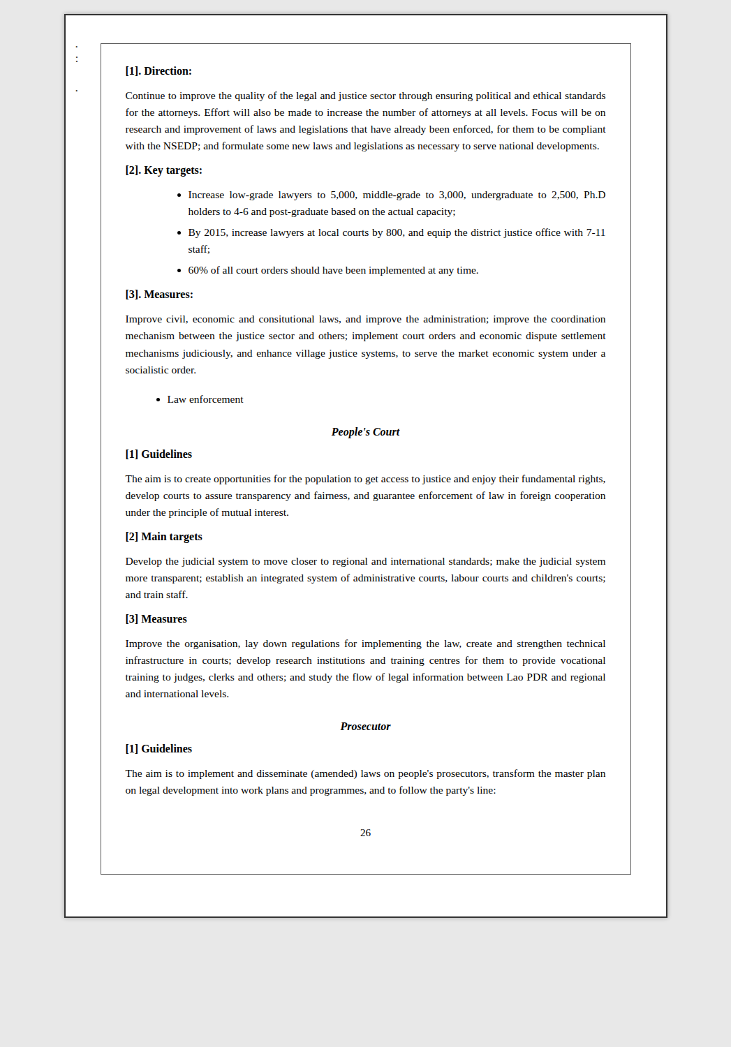.
:
.
[1]. Direction:
Continue to improve the quality of the legal and justice sector through ensuring political and ethical standards for the attorneys. Effort will also be made to increase the number of attorneys at all levels. Focus will be on research and improvement of laws and legislations that have already been enforced, for them to be compliant with the NSEDP; and formulate some new laws and legislations as necessary to serve national developments.
[2]. Key targets:
Increase low-grade lawyers to 5,000, middle-grade to 3,000, undergraduate to 2,500, Ph.D holders to 4-6 and post-graduate based on the actual capacity;
By 2015, increase lawyers at local courts by 800, and equip the district justice office with 7-11 staff;
60% of all court orders should have been implemented at any time.
[3]. Measures:
Improve civil, economic and consitutional laws, and improve the administration; improve the coordination mechanism between the justice sector and others; implement court orders and economic dispute settlement mechanisms judiciously, and enhance village justice systems, to serve the market economic system under a socialistic order.
Law enforcement
People's Court
[1] Guidelines
The aim is to create opportunities for the population to get access to justice and enjoy their fundamental rights, develop courts to assure transparency and fairness, and guarantee enforcement of law in foreign cooperation under the principle of mutual interest.
[2] Main targets
Develop the judicial system to move closer to regional and international standards; make the judicial system more transparent; establish an integrated system of administrative courts, labour courts and children's courts; and train staff.
[3] Measures
Improve the organisation, lay down regulations for implementing the law, create and strengthen technical infrastructure in courts; develop research institutions and training centres for them to provide vocational training to judges, clerks and others; and study the flow of legal information between Lao PDR and regional and international levels.
Prosecutor
[1] Guidelines
The aim is to implement and disseminate (amended) laws on people's prosecutors, transform the master plan on legal development into work plans and programmes, and to follow the party's line:
26